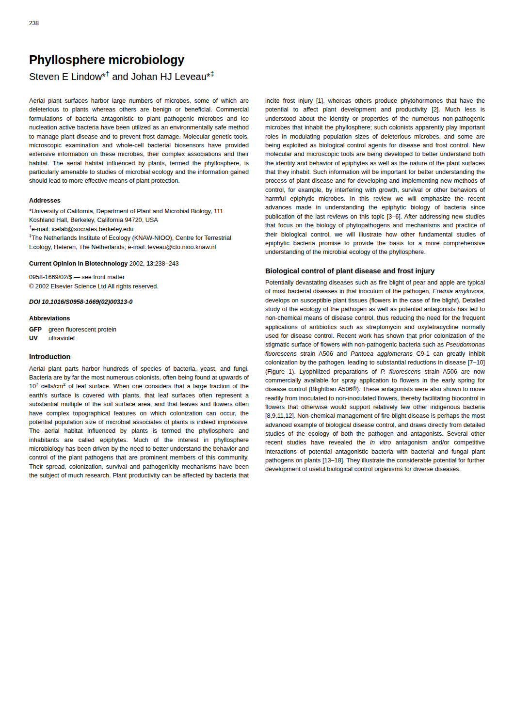238
Phyllosphere microbiology
Steven E Lindow*† and Johan HJ Leveau*‡
Aerial plant surfaces harbor large numbers of microbes, some of which are deleterious to plants whereas others are benign or beneficial. Commercial formulations of bacteria antagonistic to plant pathogenic microbes and ice nucleation active bacteria have been utilized as an environmentally safe method to manage plant disease and to prevent frost damage. Molecular genetic tools, microscopic examination and whole-cell bacterial biosensors have provided extensive information on these microbes, their complex associations and their habitat. The aerial habitat influenced by plants, termed the phyllosphere, is particularly amenable to studies of microbial ecology and the information gained should lead to more effective means of plant protection.
Addresses
*University of California, Department of Plant and Microbial Biology, 111 Koshland Hall, Berkeley, California 94720, USA
†e-mail: icelab@socrates.berkeley.edu
‡The Netherlands Institute of Ecology (KNAW-NIOO), Centre for Terrestrial Ecology, Heteren, The Netherlands; e-mail: leveau@cto.nioo.knaw.nl
Current Opinion in Biotechnology 2002, 13:238–243
0958-1669/02/$ — see front matter
© 2002 Elsevier Science Ltd All rights reserved.
DOI 10.1016/S0958-1669(02)00313-0
Abbreviations
| GFP | green fluorescent protein |
| UV | ultraviolet |
Introduction
Aerial plant parts harbor hundreds of species of bacteria, yeast, and fungi. Bacteria are by far the most numerous colonists, often being found at upwards of 107 cells/cm2 of leaf surface. When one considers that a large fraction of the earth's surface is covered with plants, that leaf surfaces often represent a substantial multiple of the soil surface area, and that leaves and flowers often have complex topographical features on which colonization can occur, the potential population size of microbial associates of plants is indeed impressive. The aerial habitat influenced by plants is termed the phyllosphere and inhabitants are called epiphytes. Much of the interest in phyllosphere microbiology has been driven by the need to better understand the behavior and control of the plant pathogens that are prominent members of this community. Their spread, colonization, survival and pathogenicity mechanisms have been the subject of much research. Plant productivity can be affected by bacteria that incite frost injury [1], whereas others produce phytohormones that have the potential to affect plant development and productivity [2]. Much less is understood about the identity or properties of the numerous non-pathogenic microbes that inhabit the phyllosphere; such colonists apparently play important roles in modulating population sizes of deleterious microbes, and some are being exploited as biological control agents for disease and frost control. New molecular and microscopic tools are being developed to better understand both the identity and behavior of epiphytes as well as the nature of the plant surfaces that they inhabit. Such information will be important for better understanding the process of plant disease and for developing and implementing new methods of control, for example, by interfering with growth, survival or other behaviors of harmful epiphytic microbes. In this review we will emphasize the recent advances made in understanding the epiphytic biology of bacteria since publication of the last reviews on this topic [3–6]. After addressing new studies that focus on the biology of phytopathogens and mechanisms and practice of their biological control, we will illustrate how other fundamental studies of epiphytic bacteria promise to provide the basis for a more comprehensive understanding of the microbial ecology of the phyllosphere.
Biological control of plant disease and frost injury
Potentially devastating diseases such as fire blight of pear and apple are typical of most bacterial diseases in that inoculum of the pathogen, Erwinia amylovora, develops on susceptible plant tissues (flowers in the case of fire blight). Detailed study of the ecology of the pathogen as well as potential antagonists has led to non-chemical means of disease control, thus reducing the need for the frequent applications of antibiotics such as streptomycin and oxytetracycline normally used for disease control. Recent work has shown that prior colonization of the stigmatic surface of flowers with non-pathogenic bacteria such as Pseudomonas fluorescens strain A506 and Pantoea agglomerans C9-1 can greatly inhibit colonization by the pathogen, leading to substantial reductions in disease [7–10] (Figure 1). Lyophilized preparations of P. fluorescens strain A506 are now commercially available for spray application to flowers in the early spring for disease control (Blightban A506®). These antagonists were also shown to move readily from inoculated to non-inoculated flowers, thereby facilitating biocontrol in flowers that otherwise would support relatively few other indigenous bacteria [8,9,11,12]. Non-chemical management of fire blight disease is perhaps the most advanced example of biological disease control, and draws directly from detailed studies of the ecology of both the pathogen and antagonists. Several other recent studies have revealed the in vitro antagonism and/or competitive interactions of potential antagonistic bacteria with bacterial and fungal plant pathogens on plants [13–18]. They illustrate the considerable potential for further development of useful biological control organisms for diverse diseases.